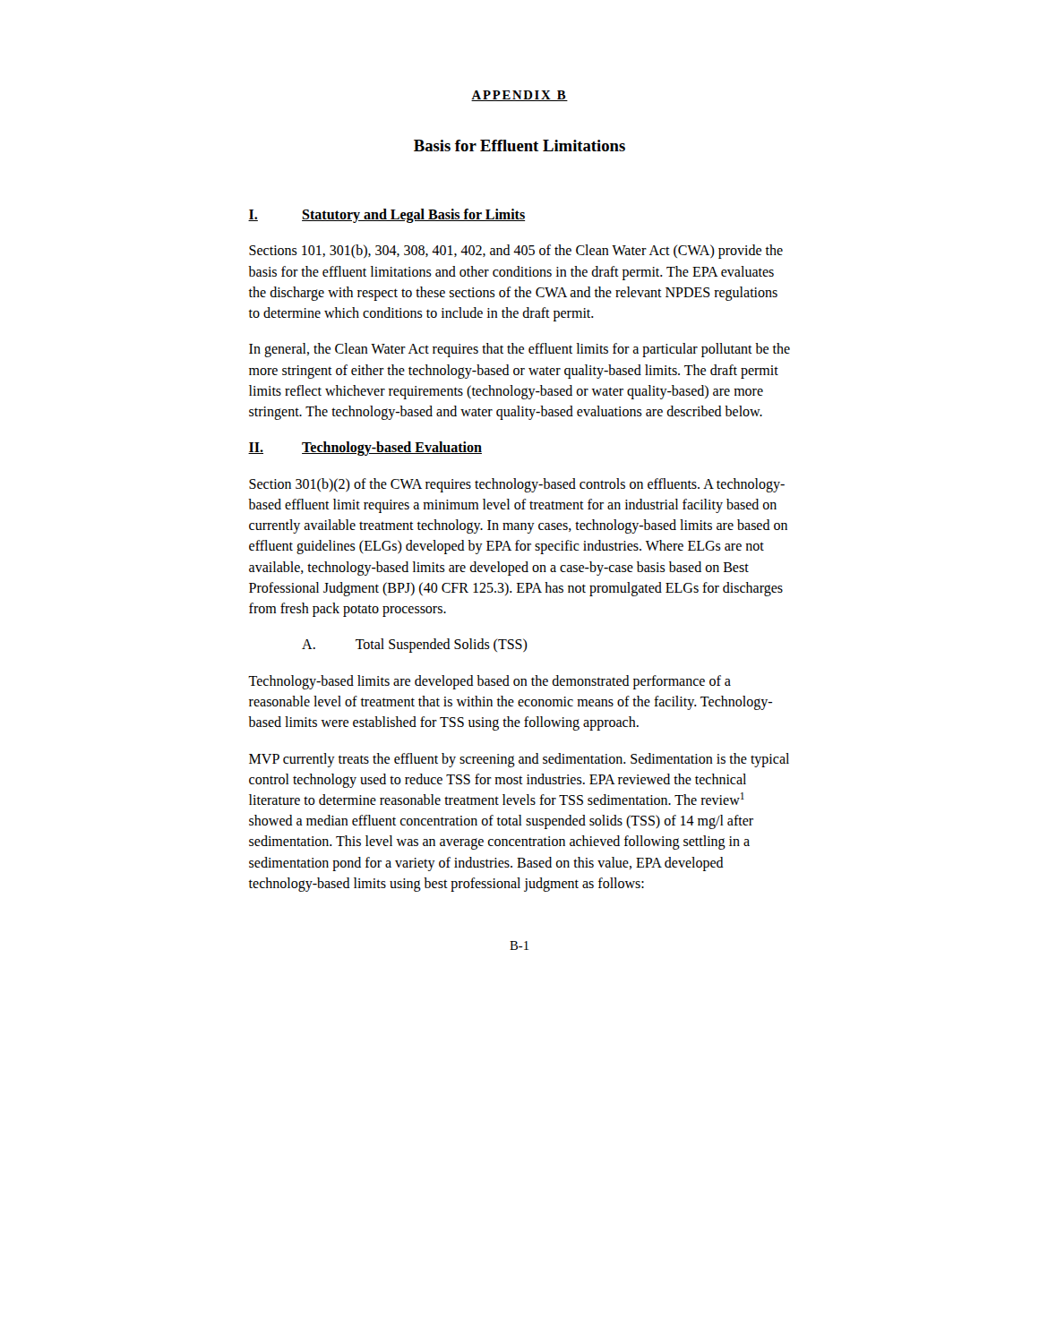APPENDIX B
Basis for Effluent Limitations
I. Statutory and Legal Basis for Limits
Sections 101, 301(b), 304, 308, 401, 402, and 405 of the Clean Water Act (CWA) provide the basis for the effluent limitations and other conditions in the draft permit. The EPA evaluates the discharge with respect to these sections of the CWA and the relevant NPDES regulations to determine which conditions to include in the draft permit.
In general, the Clean Water Act requires that the effluent limits for a particular pollutant be the more stringent of either the technology-based or water quality-based limits. The draft permit limits reflect whichever requirements (technology-based or water quality-based) are more stringent. The technology-based and water quality-based evaluations are described below.
II. Technology-based Evaluation
Section 301(b)(2) of the CWA requires technology-based controls on effluents. A technology-based effluent limit requires a minimum level of treatment for an industrial facility based on currently available treatment technology. In many cases, technology-based limits are based on effluent guidelines (ELGs) developed by EPA for specific industries. Where ELGs are not available, technology-based limits are developed on a case-by-case basis based on Best Professional Judgment (BPJ) (40 CFR 125.3). EPA has not promulgated ELGs for discharges from fresh pack potato processors.
A. Total Suspended Solids (TSS)
Technology-based limits are developed based on the demonstrated performance of a reasonable level of treatment that is within the economic means of the facility. Technology-based limits were established for TSS using the following approach.
MVP currently treats the effluent by screening and sedimentation. Sedimentation is the typical control technology used to reduce TSS for most industries. EPA reviewed the technical literature to determine reasonable treatment levels for TSS sedimentation. The review1 showed a median effluent concentration of total suspended solids (TSS) of 14 mg/l after sedimentation. This level was an average concentration achieved following settling in a sedimentation pond for a variety of industries. Based on this value, EPA developed technology-based limits using best professional judgment as follows:
B-1